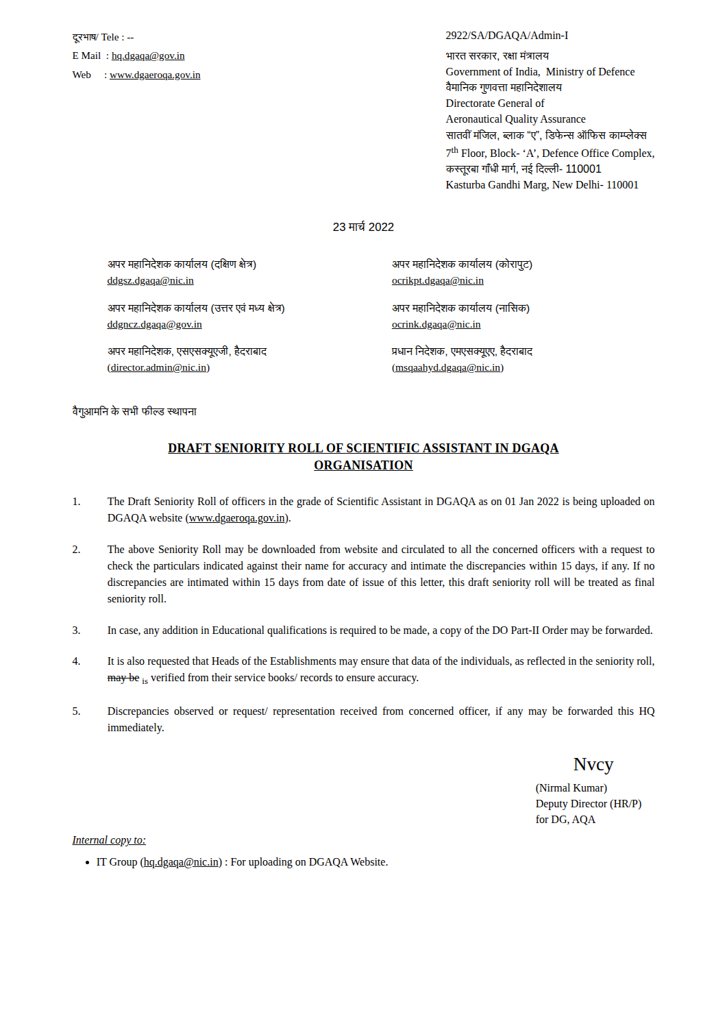दूरभाष/ Tele : --
E Mail : hq.dgaqa@gov.in
Web : www.dgaeroqa.gov.in
2922/SA/DGAQA/Admin-I
भारत सरकार, रक्षा मंत्रालय
Government of India, Ministry of Defence
वैमानिक गुणवत्ता महानिदेशालय
Directorate General of
Aeronautical Quality Assurance
सातवीं मंजिल, ब्लाक “ए”, डिफेन्स ऑफिस काम्प्लेक्स
7th Floor, Block- ‘A’, Defence Office Complex,
कस्तूरबा गाँधी मार्ग, नई दिल्ली- 110001
Kasturba Gandhi Marg, New Delhi- 110001
23 मार्च 2022
| अपर महानिदेशक कार्यालय (दक्षिण क्षेत्र) ddgsz.dgaqa@nic.in | अपर महानिदेशक कार्यालय (कोरापुट) ocrikpt.dgaqa@nic.in |
| अपर महानिदेशक कार्यालय (उत्तर एवं मध्य क्षेत्र) ddgncz.dgaqa@gov.in | अपर महानिदेशक कार्यालय (नासिक) ocrink.dgaqa@nic.in |
| अपर महानिदेशक, एसएसक्यूएजी, हैदराबाद ( director.admin@nic.in ) | प्रधान निदेशक, एमएसक्यूएए, हैदराबाद ( msqaahyd.dgaqa@nic.in ) |
वैगुआमनि के सभी फील्ड स्थापना
DRAFT SENIORITY ROLL OF SCIENTIFIC ASSISTANT IN DGAQA
ORGANISATION
The Draft Seniority Roll of officers in the grade of Scientific Assistant in DGAQA as on 01 Jan 2022 is being uploaded on DGAQA website (www.dgaeroqa.gov.in).
The above Seniority Roll may be downloaded from website and circulated to all the concerned officers with a request to check the particulars indicated against their name for accuracy and intimate the discrepancies within 15 days, if any. If no discrepancies are intimated within 15 days from date of issue of this letter, this draft seniority roll will be treated as final seniority roll.
In case, any addition in Educational qualifications is required to be made, a copy of the DO Part-II Order may be forwarded.
It is also requested that Heads of the Establishments may ensure that data of the individuals, as reflected in the seniority roll, may be is verified from their service books/ records to ensure accuracy.
Discrepancies observed or request/ representation received from concerned officer, if any may be forwarded this HQ immediately.
Nvcy
(Nirmal Kumar)
Deputy Director (HR/P)
for DG, AQA
Internal copy to:
IT Group (hq.dgaqa@nic.in) : For uploading on DGAQA Website.